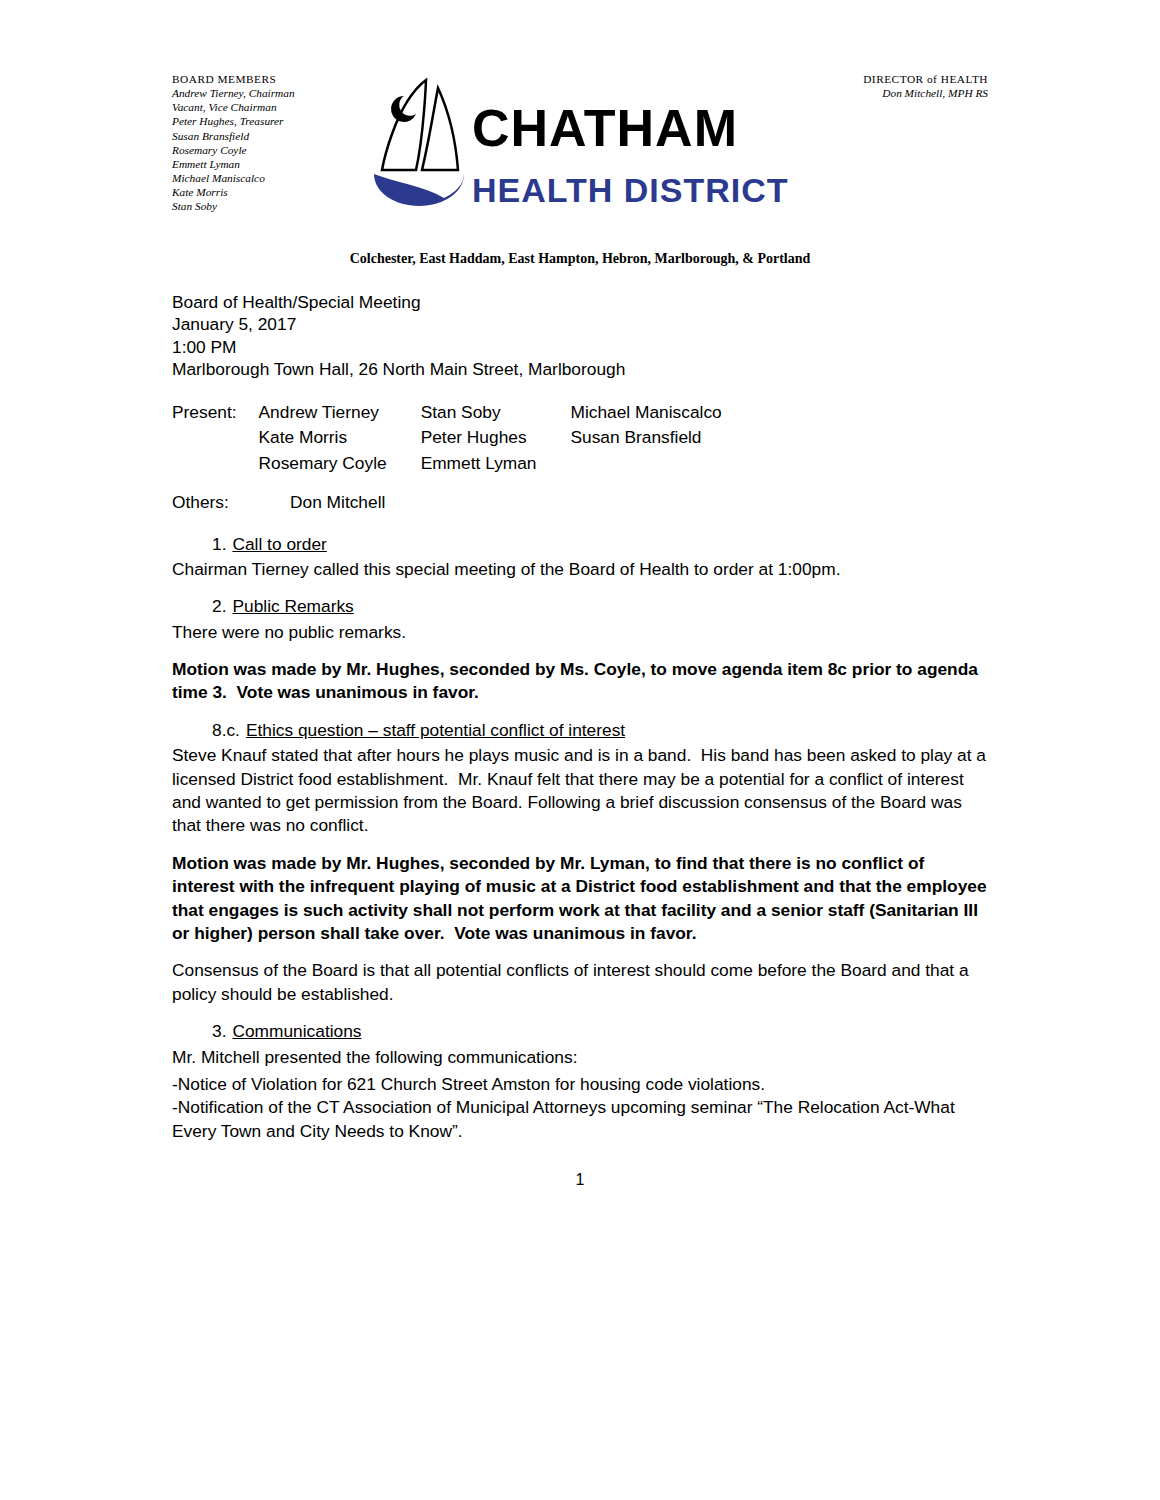BOARD MEMBERS
Andrew Tierney, Chairman
Vacant, Vice Chairman
Peter Hughes, Treasurer
Susan Bransfield
Rosemary Coyle
Emmett Lyman
Michael Maniscalco
Kate Morris
Stan Soby
CHATHAM HEALTH DISTRICT
DIRECTOR of HEALTH
Don Mitchell, MPH RS
Colchester, East Haddam, East Hampton, Hebron, Marlborough, & Portland
Board of Health/Special Meeting
January 5, 2017
1:00 PM
Marlborough Town Hall, 26 North Main Street, Marlborough
| Present: | Andrew Tierney | Stan Soby | Michael Maniscalco |
| | Kate Morris | Peter Hughes | Susan Bransfield |
| | Rosemary Coyle | Emmett Lyman | |
Others: Don Mitchell
1. Call to order
Chairman Tierney called this special meeting of the Board of Health to order at 1:00pm.
2. Public Remarks
There were no public remarks.
Motion was made by Mr. Hughes, seconded by Ms. Coyle, to move agenda item 8c prior to agenda time 3. Vote was unanimous in favor.
8.c. Ethics question – staff potential conflict of interest
Steve Knauf stated that after hours he plays music and is in a band. His band has been asked to play at a licensed District food establishment. Mr. Knauf felt that there may be a potential for a conflict of interest and wanted to get permission from the Board. Following a brief discussion consensus of the Board was that there was no conflict.
Motion was made by Mr. Hughes, seconded by Mr. Lyman, to find that there is no conflict of interest with the infrequent playing of music at a District food establishment and that the employee that engages is such activity shall not perform work at that facility and a senior staff (Sanitarian III or higher) person shall take over. Vote was unanimous in favor.
Consensus of the Board is that all potential conflicts of interest should come before the Board and that a policy should be established.
3. Communications
Mr. Mitchell presented the following communications:
-Notice of Violation for 621 Church Street Amston for housing code violations.
-Notification of the CT Association of Municipal Attorneys upcoming seminar “The Relocation Act-What Every Town and City Needs to Know”.
1